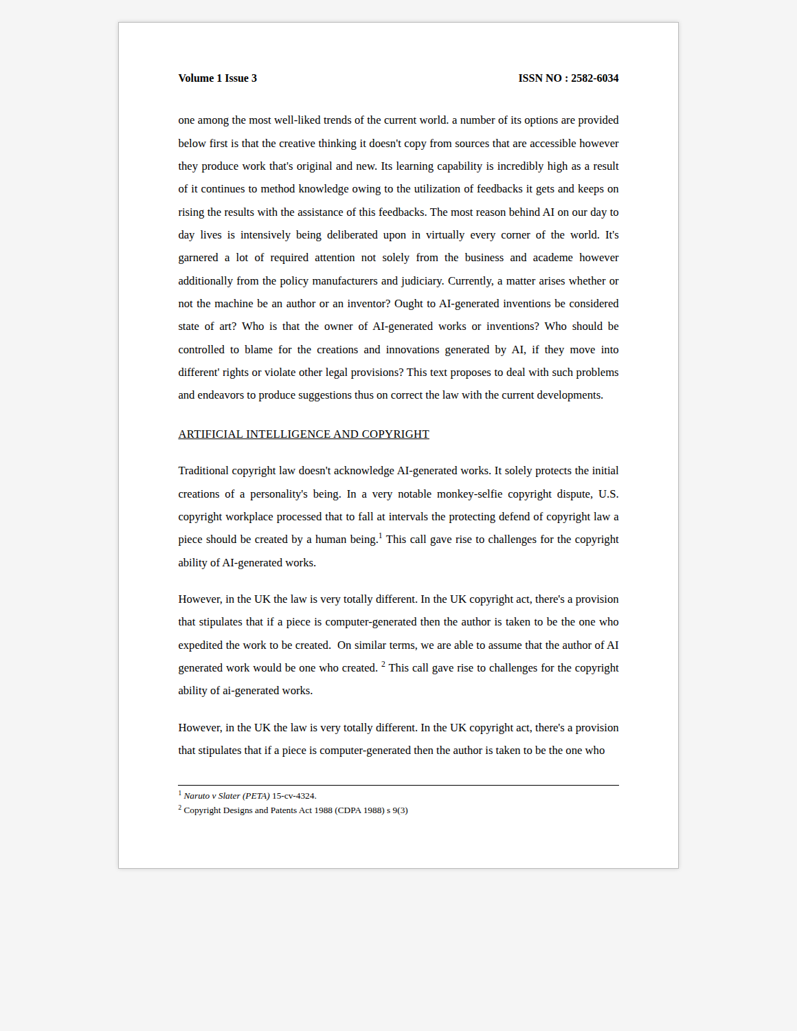Volume 1 Issue 3 ISSN NO : 2582-6034
one among the most well-liked trends of the current world. a number of its options are provided below first is that the creative thinking it doesn't copy from sources that are accessible however they produce work that's original and new. Its learning capability is incredibly high as a result of it continues to method knowledge owing to the utilization of feedbacks it gets and keeps on rising the results with the assistance of this feedbacks. The most reason behind AI on our day to day lives is intensively being deliberated upon in virtually every corner of the world. It's garnered a lot of required attention not solely from the business and academe however additionally from the policy manufacturers and judiciary. Currently, a matter arises whether or not the machine be an author or an inventor? Ought to AI-generated inventions be considered state of art? Who is that the owner of AI-generated works or inventions? Who should be controlled to blame for the creations and innovations generated by AI, if they move into different' rights or violate other legal provisions? This text proposes to deal with such problems and endeavors to produce suggestions thus on correct the law with the current developments.
ARTIFICIAL INTELLIGENCE AND COPYRIGHT
Traditional copyright law doesn't acknowledge AI-generated works. It solely protects the initial creations of a personality's being. In a very notable monkey-selfie copyright dispute, U.S. copyright workplace processed that to fall at intervals the protecting defend of copyright law a piece should be created by a human being.1 This call gave rise to challenges for the copyright ability of AI-generated works.
However, in the UK the law is very totally different. In the UK copyright act, there's a provision that stipulates that if a piece is computer-generated then the author is taken to be the one who expedited the work to be created. On similar terms, we are able to assume that the author of AI generated work would be one who created. 2 This call gave rise to challenges for the copyright ability of ai-generated works.
However, in the UK the law is very totally different. In the UK copyright act, there's a provision that stipulates that if a piece is computer-generated then the author is taken to be the one who
1 Naruto v Slater (PETA) 15-cv-4324.
2 Copyright Designs and Patents Act 1988 (CDPA 1988) s 9(3)